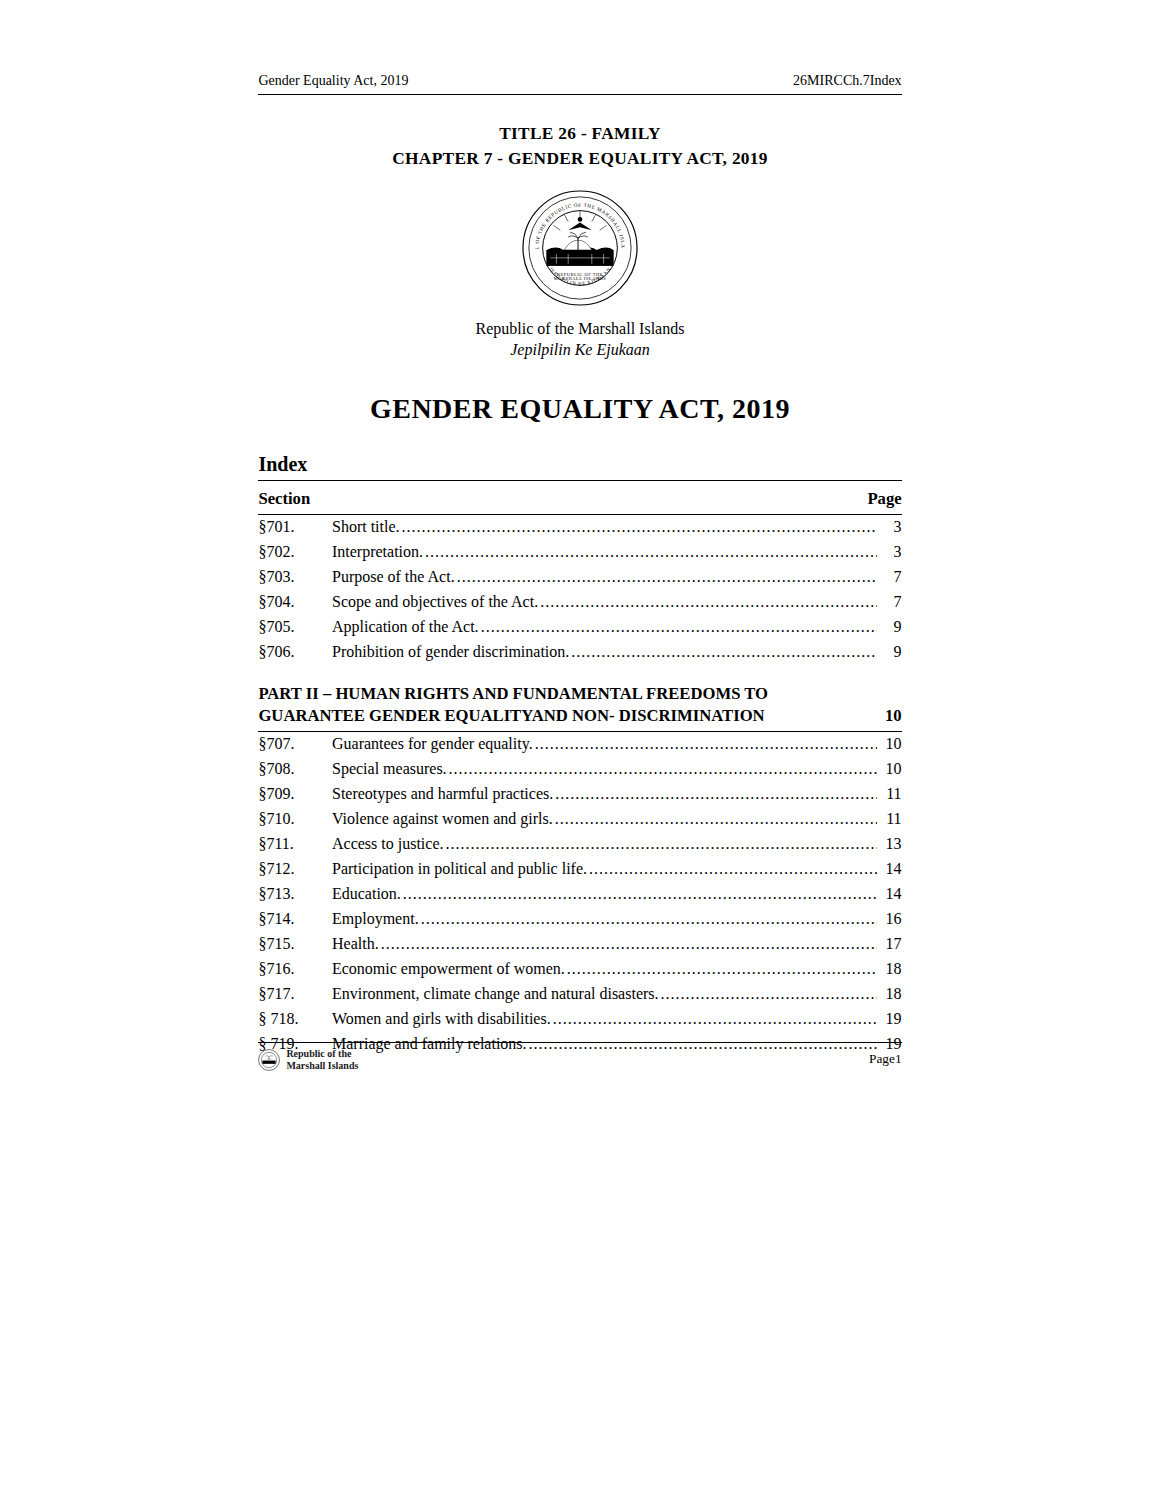Gender Equality Act, 2019
26MIRCCh.7Index
TITLE 26 - FAMILY
CHAPTER 7 - GENDER EQUALITY ACT, 2019
SEAL OF THE REPUBLIC OF THE MARSHALL ISLANDS JEPILPILIN KE EJUKAAN REPUBLIC OF THE MARSHALL ISLANDS
Republic of the Marshall Islands
Jepilpilin Ke Ejukaan
GENDER EQUALITY ACT, 2019
Index
Section Page
§701. Short title. 3
§702. Interpretation. 3
§703. Purpose of the Act. 7
§704. Scope and objectives of the Act. 7
§705. Application of the Act. 9
§706. Prohibition of gender discrimination. 9
PART II – HUMAN RIGHTS AND FUNDAMENTAL FREEDOMS TO GUARANTEE GENDER EQUALITYAND NON- DISCRIMINATION 10
§707. Guarantees for gender equality. 10
§708. Special measures. 10
§709. Stereotypes and harmful practices. 11
§710. Violence against women and girls. 11
§711. Access to justice. 13
§712. Participation in political and public life. 14
§713. Education. 14
§714. Employment. 16
§715. Health. 17
§716. Economic empowerment of women. 18
§717. Environment, climate change and natural disasters. 18
§ 718. Women and girls with disabilities. 19
§ 719. Marriage and family relations. 19
Republic of the
Marshall Islands
Page1